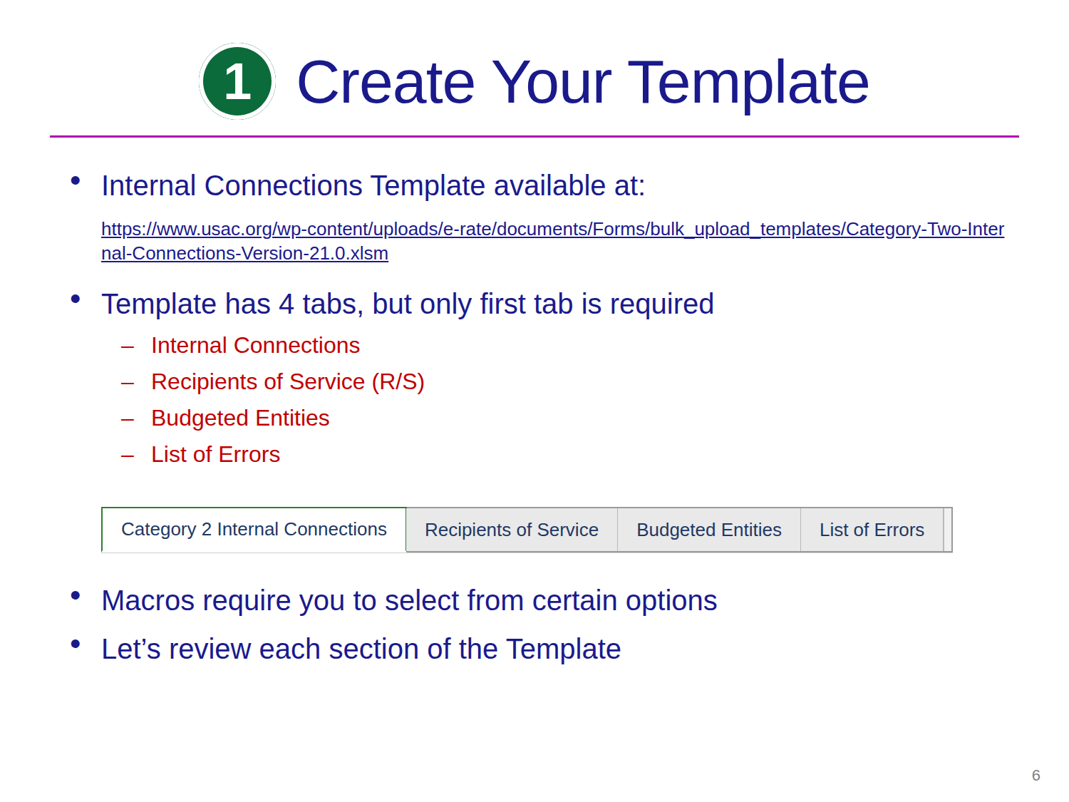1
Create Your Template
Internal Connections Template available at:
https://www.usac.org/wp-content/uploads/e-rate/documents/Forms/bulk_upload_templates/Category-Two-Internal-Connections-Version-21.0.xlsm
Template has 4 tabs, but only first tab is required
Internal Connections
Recipients of Service (R/S)
Budgeted Entities
List of Errors
Category 2 Internal Connections
Recipients of Service
Budgeted Entities
List of Errors
Macros require you to select from certain options
Let’s review each section of the Template
6